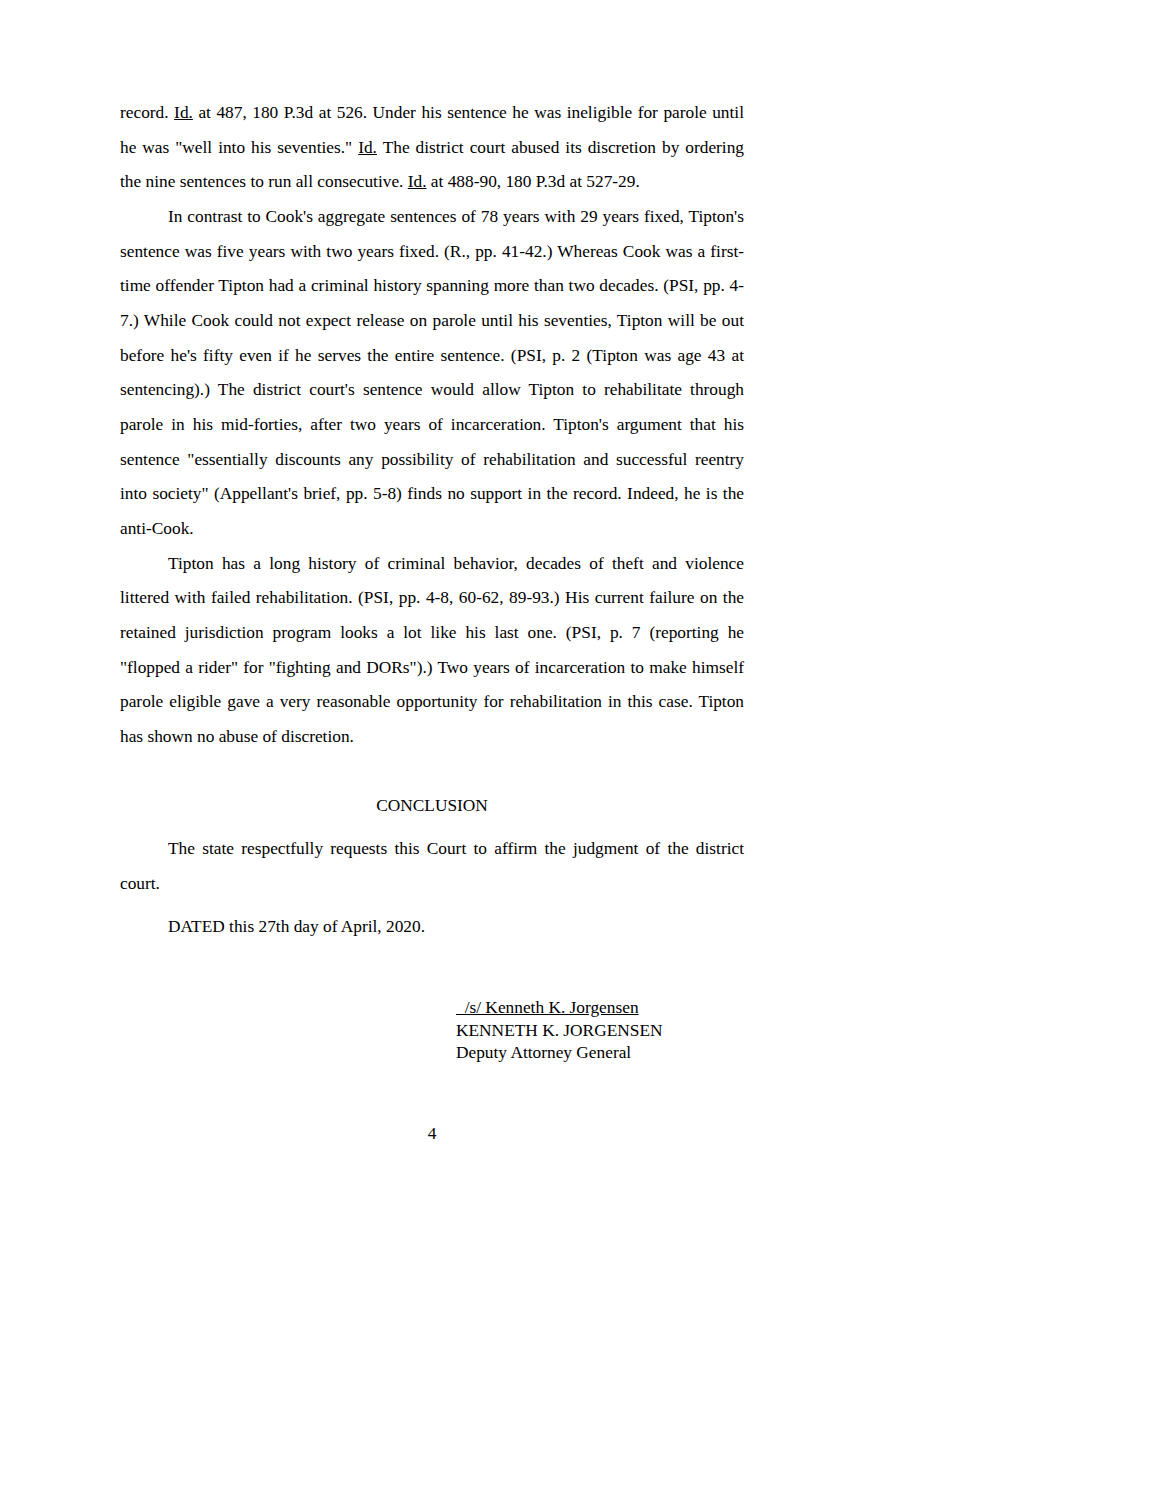record. Id. at 487, 180 P.3d at 526. Under his sentence he was ineligible for parole until he was "well into his seventies." Id. The district court abused its discretion by ordering the nine sentences to run all consecutive. Id. at 488-90, 180 P.3d at 527-29.
In contrast to Cook's aggregate sentences of 78 years with 29 years fixed, Tipton's sentence was five years with two years fixed. (R., pp. 41-42.) Whereas Cook was a first-time offender Tipton had a criminal history spanning more than two decades. (PSI, pp. 4-7.) While Cook could not expect release on parole until his seventies, Tipton will be out before he's fifty even if he serves the entire sentence. (PSI, p. 2 (Tipton was age 43 at sentencing).) The district court's sentence would allow Tipton to rehabilitate through parole in his mid-forties, after two years of incarceration. Tipton's argument that his sentence "essentially discounts any possibility of rehabilitation and successful reentry into society" (Appellant's brief, pp. 5-8) finds no support in the record. Indeed, he is the anti-Cook.
Tipton has a long history of criminal behavior, decades of theft and violence littered with failed rehabilitation. (PSI, pp. 4-8, 60-62, 89-93.) His current failure on the retained jurisdiction program looks a lot like his last one. (PSI, p. 7 (reporting he "flopped a rider" for "fighting and DORs").) Two years of incarceration to make himself parole eligible gave a very reasonable opportunity for rehabilitation in this case. Tipton has shown no abuse of discretion.
CONCLUSION
The state respectfully requests this Court to affirm the judgment of the district court.
DATED this 27th day of April, 2020.
/s/ Kenneth K. Jorgensen
KENNETH K. JORGENSEN
Deputy Attorney General
4